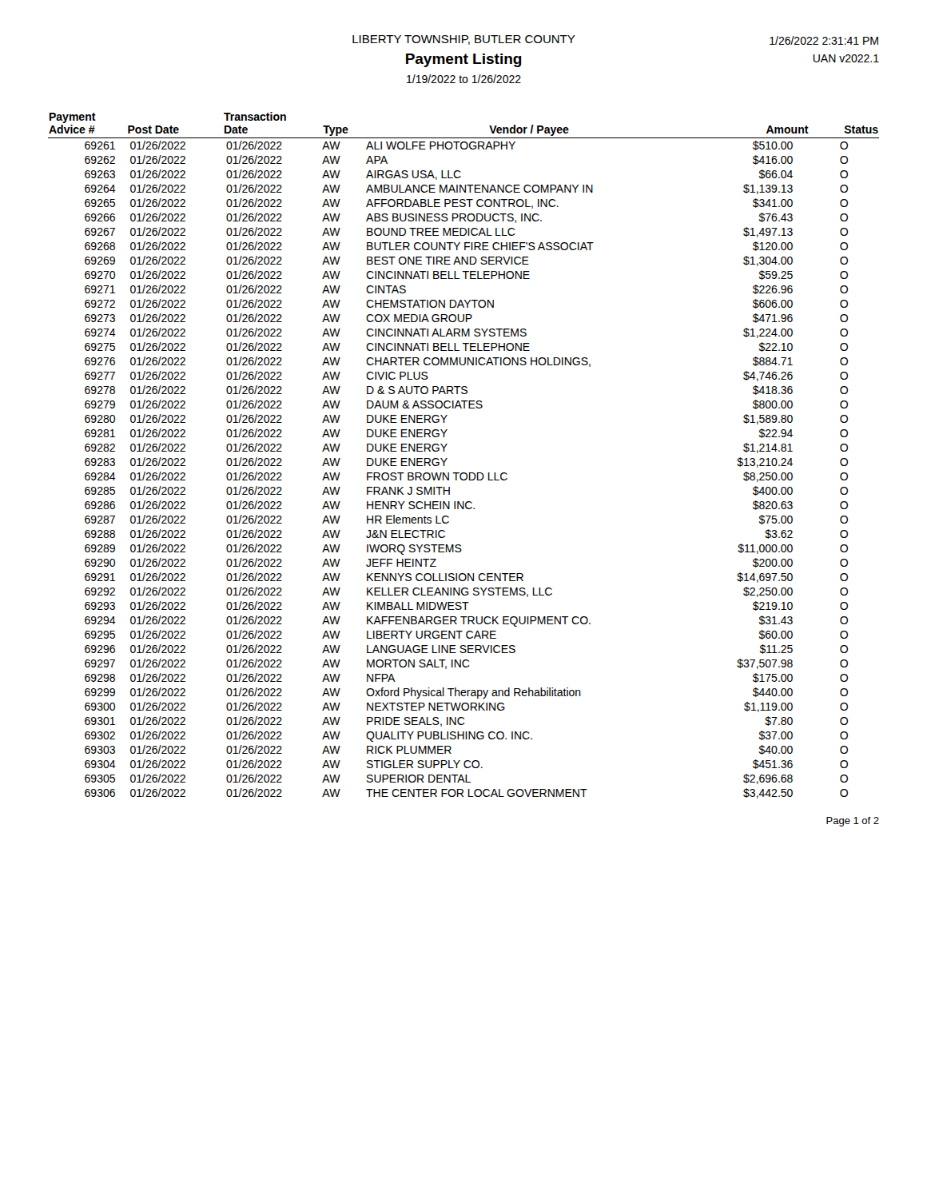LIBERTY TOWNSHIP, BUTLER COUNTY
Payment Listing
1/19/2022 to 1/26/2022
1/26/2022 2:31:41 PM
UAN v2022.1
| Payment Advice # | Post Date | Transaction Date | Type | Vendor / Payee | Amount | Status |
| --- | --- | --- | --- | --- | --- | --- |
| 69261 | 01/26/2022 | 01/26/2022 | AW | ALI WOLFE PHOTOGRAPHY | $510.00 | O |
| 69262 | 01/26/2022 | 01/26/2022 | AW | APA | $416.00 | O |
| 69263 | 01/26/2022 | 01/26/2022 | AW | AIRGAS USA, LLC | $66.04 | O |
| 69264 | 01/26/2022 | 01/26/2022 | AW | AMBULANCE MAINTENANCE COMPANY IN | $1,139.13 | O |
| 69265 | 01/26/2022 | 01/26/2022 | AW | AFFORDABLE PEST CONTROL, INC. | $341.00 | O |
| 69266 | 01/26/2022 | 01/26/2022 | AW | ABS BUSINESS PRODUCTS, INC. | $76.43 | O |
| 69267 | 01/26/2022 | 01/26/2022 | AW | BOUND TREE MEDICAL LLC | $1,497.13 | O |
| 69268 | 01/26/2022 | 01/26/2022 | AW | BUTLER COUNTY FIRE CHIEF'S ASSOCIAT | $120.00 | O |
| 69269 | 01/26/2022 | 01/26/2022 | AW | BEST ONE TIRE AND SERVICE | $1,304.00 | O |
| 69270 | 01/26/2022 | 01/26/2022 | AW | CINCINNATI BELL TELEPHONE | $59.25 | O |
| 69271 | 01/26/2022 | 01/26/2022 | AW | CINTAS | $226.96 | O |
| 69272 | 01/26/2022 | 01/26/2022 | AW | CHEMSTATION DAYTON | $606.00 | O |
| 69273 | 01/26/2022 | 01/26/2022 | AW | COX MEDIA GROUP | $471.96 | O |
| 69274 | 01/26/2022 | 01/26/2022 | AW | CINCINNATI ALARM SYSTEMS | $1,224.00 | O |
| 69275 | 01/26/2022 | 01/26/2022 | AW | CINCINNATI BELL TELEPHONE | $22.10 | O |
| 69276 | 01/26/2022 | 01/26/2022 | AW | CHARTER COMMUNICATIONS HOLDINGS, | $884.71 | O |
| 69277 | 01/26/2022 | 01/26/2022 | AW | CIVIC PLUS | $4,746.26 | O |
| 69278 | 01/26/2022 | 01/26/2022 | AW | D & S AUTO PARTS | $418.36 | O |
| 69279 | 01/26/2022 | 01/26/2022 | AW | DAUM & ASSOCIATES | $800.00 | O |
| 69280 | 01/26/2022 | 01/26/2022 | AW | DUKE ENERGY | $1,589.80 | O |
| 69281 | 01/26/2022 | 01/26/2022 | AW | DUKE ENERGY | $22.94 | O |
| 69282 | 01/26/2022 | 01/26/2022 | AW | DUKE ENERGY | $1,214.81 | O |
| 69283 | 01/26/2022 | 01/26/2022 | AW | DUKE ENERGY | $13,210.24 | O |
| 69284 | 01/26/2022 | 01/26/2022 | AW | FROST BROWN TODD LLC | $8,250.00 | O |
| 69285 | 01/26/2022 | 01/26/2022 | AW | FRANK J SMITH | $400.00 | O |
| 69286 | 01/26/2022 | 01/26/2022 | AW | HENRY SCHEIN INC. | $820.63 | O |
| 69287 | 01/26/2022 | 01/26/2022 | AW | HR Elements LC | $75.00 | O |
| 69288 | 01/26/2022 | 01/26/2022 | AW | J&N ELECTRIC | $3.62 | O |
| 69289 | 01/26/2022 | 01/26/2022 | AW | IWORQ SYSTEMS | $11,000.00 | O |
| 69290 | 01/26/2022 | 01/26/2022 | AW | JEFF HEINTZ | $200.00 | O |
| 69291 | 01/26/2022 | 01/26/2022 | AW | KENNYS COLLISION CENTER | $14,697.50 | O |
| 69292 | 01/26/2022 | 01/26/2022 | AW | KELLER CLEANING SYSTEMS, LLC | $2,250.00 | O |
| 69293 | 01/26/2022 | 01/26/2022 | AW | KIMBALL MIDWEST | $219.10 | O |
| 69294 | 01/26/2022 | 01/26/2022 | AW | KAFFENBARGER TRUCK EQUIPMENT CO. | $31.43 | O |
| 69295 | 01/26/2022 | 01/26/2022 | AW | LIBERTY URGENT CARE | $60.00 | O |
| 69296 | 01/26/2022 | 01/26/2022 | AW | LANGUAGE LINE SERVICES | $11.25 | O |
| 69297 | 01/26/2022 | 01/26/2022 | AW | MORTON SALT, INC | $37,507.98 | O |
| 69298 | 01/26/2022 | 01/26/2022 | AW | NFPA | $175.00 | O |
| 69299 | 01/26/2022 | 01/26/2022 | AW | Oxford Physical Therapy and Rehabilitation | $440.00 | O |
| 69300 | 01/26/2022 | 01/26/2022 | AW | NEXTSTEP NETWORKING | $1,119.00 | O |
| 69301 | 01/26/2022 | 01/26/2022 | AW | PRIDE SEALS, INC | $7.80 | O |
| 69302 | 01/26/2022 | 01/26/2022 | AW | QUALITY PUBLISHING CO. INC. | $37.00 | O |
| 69303 | 01/26/2022 | 01/26/2022 | AW | RICK PLUMMER | $40.00 | O |
| 69304 | 01/26/2022 | 01/26/2022 | AW | STIGLER SUPPLY CO. | $451.36 | O |
| 69305 | 01/26/2022 | 01/26/2022 | AW | SUPERIOR DENTAL | $2,696.68 | O |
| 69306 | 01/26/2022 | 01/26/2022 | AW | THE CENTER FOR LOCAL GOVERNMENT | $3,442.50 | O |
Page 1 of 2